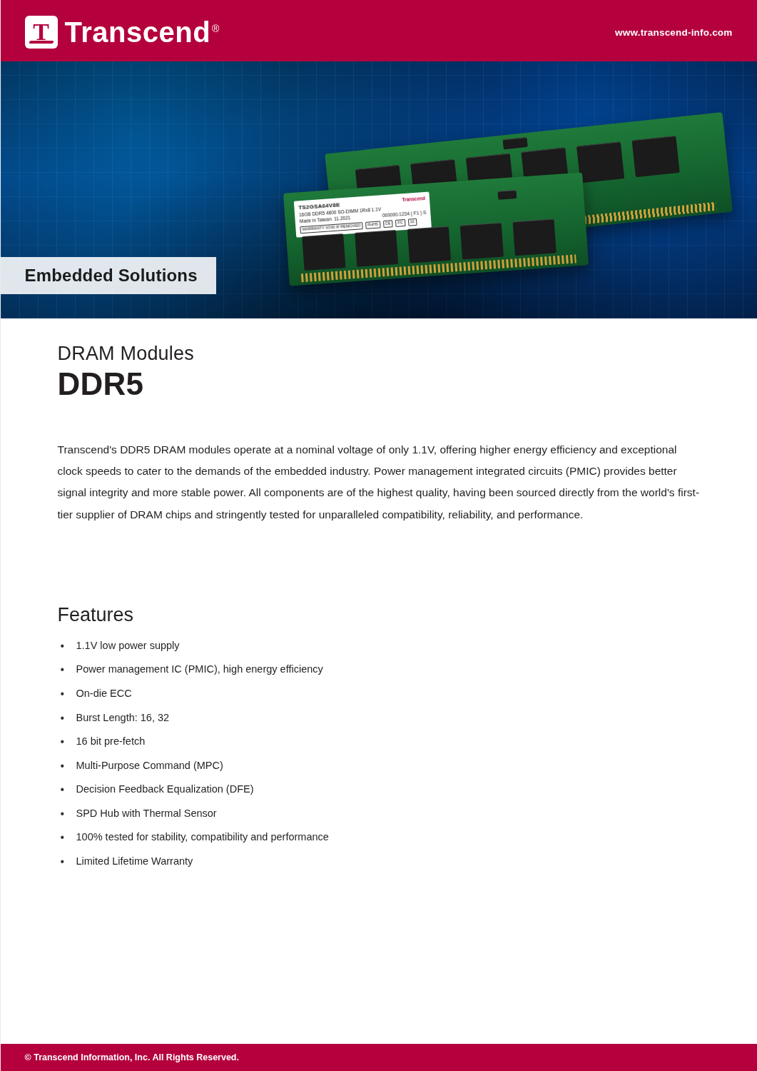Transcend®
www.transcend-info.com
Embedded Solutions
TS2GSA64V8E Transcend
16GB DDR5 4800 SO-DIMM 1Rx8 1.1V
Made in Taiwan 11.2021000000-1234 ( F1 ) S
WARRANTY VOID IF REMOVED RoHS CE FC 10
DRAM Modules
DDR5
Transcend's DDR5 DRAM modules operate at a nominal voltage of only 1.1V, offering higher energy efficiency and exceptional clock speeds to cater to the demands of the embedded industry. Power management integrated circuits (PMIC) provides better signal integrity and more stable power. All components are of the highest quality, having been sourced directly from the world's first-tier supplier of DRAM chips and stringently tested for unparalleled compatibility, reliability, and performance.
Features
1.1V low power supply
Power management IC (PMIC), high energy efficiency
On-die ECC
Burst Length: 16, 32
16 bit pre-fetch
Multi-Purpose Command (MPC)
Decision Feedback Equalization (DFE)
SPD Hub with Thermal Sensor
100% tested for stability, compatibility and performance
Limited Lifetime Warranty
© Transcend Information, Inc. All Rights Reserved.